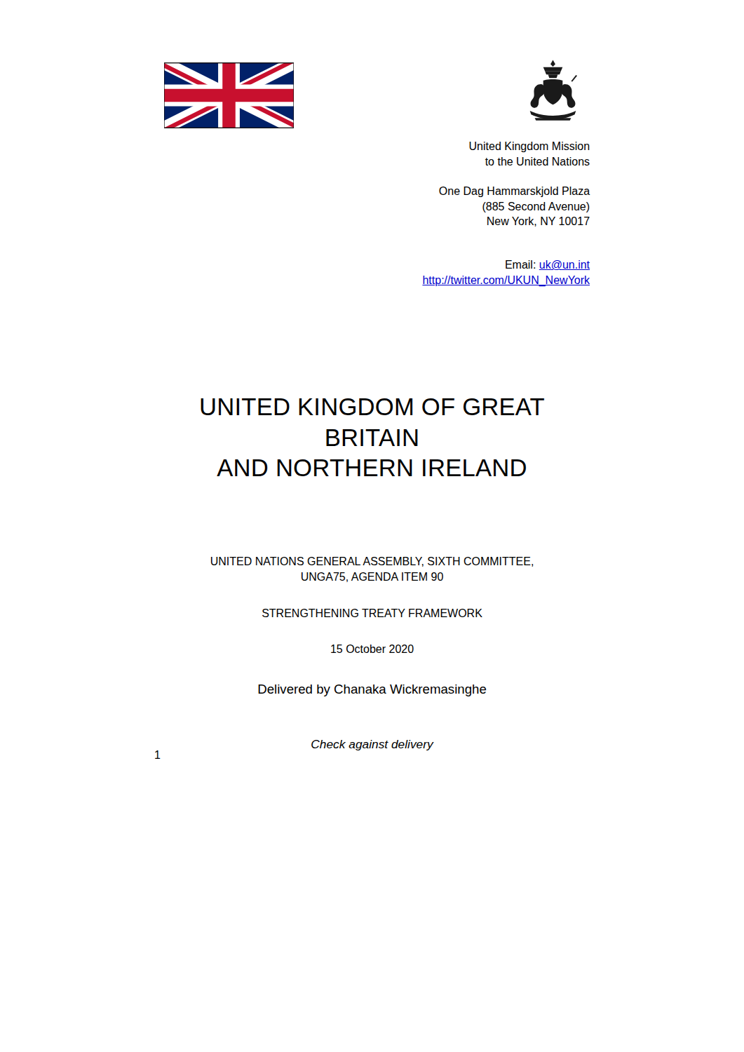United Kingdom Mission
to the United Nations
One Dag Hammarskjold Plaza
(885 Second Avenue)
New York, NY 10017
Email: uk@un.int
http://twitter.com/UKUN_NewYork
UNITED KINGDOM OF GREAT BRITAIN
AND NORTHERN IRELAND
UNITED NATIONS GENERAL ASSEMBLY, SIXTH COMMITTEE,
UNGA75, AGENDA ITEM 90
STRENGTHENING TREATY FRAMEWORK
15 October 2020
Delivered by Chanaka Wickremasinghe
Check against delivery
1